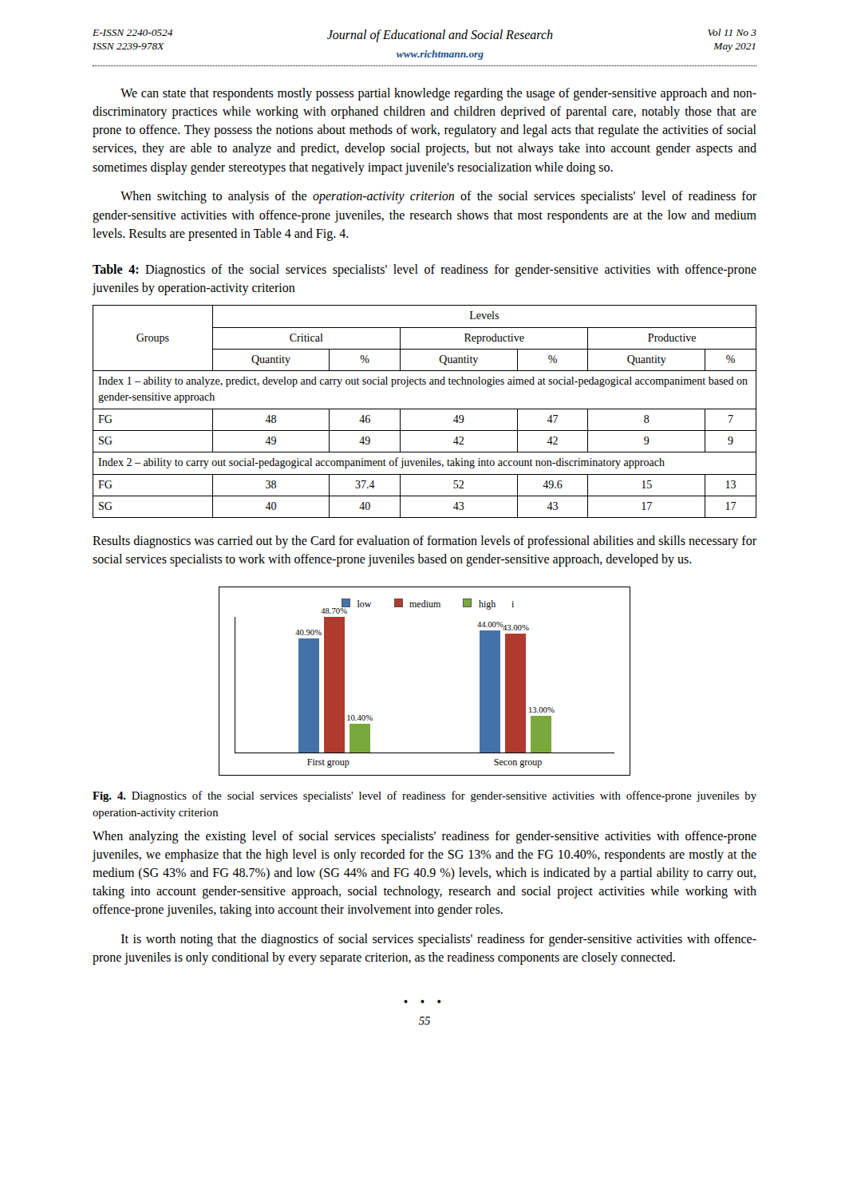E-ISSN 2240-0524
ISSN 2239-978X
Journal of Educational and Social Research www.richtmann.org
Vol 11 No 3
May 2021
We can state that respondents mostly possess partial knowledge regarding the usage of gender-sensitive approach and non-discriminatory practices while working with orphaned children and children deprived of parental care, notably those that are prone to offence. They possess the notions about methods of work, regulatory and legal acts that regulate the activities of social services, they are able to analyze and predict, develop social projects, but not always take into account gender aspects and sometimes display gender stereotypes that negatively impact juvenile's resocialization while doing so.
When switching to analysis of the operation-activity criterion of the social services specialists' level of readiness for gender-sensitive activities with offence-prone juveniles, the research shows that most respondents are at the low and medium levels. Results are presented in Table 4 and Fig. 4.
Table 4: Diagnostics of the social services specialists' level of readiness for gender-sensitive activities with offence-prone juveniles by operation-activity criterion
| Groups | Levels |
| --- | --- |
| Critical | Reproductive | Productive |
| Quantity | % | Quantity | % | Quantity | % |
| Index 1 – ability to analyze, predict, develop and carry out social projects and technologies aimed at social-pedagogical accompaniment based on gender-sensitive approach |
| FG | 48 | 46 | 49 | 47 | 8 | 7 |
| SG | 49 | 49 | 42 | 42 | 9 | 9 |
| Index 2 – ability to carry out social-pedagogical accompaniment of juveniles, taking into account non-discriminatory approach |
| FG | 38 | 37.4 | 52 | 49.6 | 15 | 13 |
| SG | 40 | 40 | 43 | 43 | 17 | 17 |
Results diagnostics was carried out by the Card for evaluation of formation levels of professional abilities and skills necessary for social services specialists to work with offence-prone juveniles based on gender-sensitive approach, developed by us.
low medium high i
40.90%
48.70%
10.40%
44.00%
43.00%
13.00%
First group Secon group
Fig. 4. Diagnostics of the social services specialists' level of readiness for gender-sensitive activities with offence-prone juveniles by operation-activity criterion
When analyzing the existing level of social services specialists' readiness for gender-sensitive activities with offence-prone juveniles, we emphasize that the high level is only recorded for the SG 13% and the FG 10.40%, respondents are mostly at the medium (SG 43% and FG 48.7%) and low (SG 44% and FG 40.9 %) levels, which is indicated by a partial ability to carry out, taking into account gender-sensitive approach, social technology, research and social project activities while working with offence-prone juveniles, taking into account their involvement into gender roles.
It is worth noting that the diagnostics of social services specialists' readiness for gender-sensitive activities with offence-prone juveniles is only conditional by every separate criterion, as the readiness components are closely connected.
• • •
55